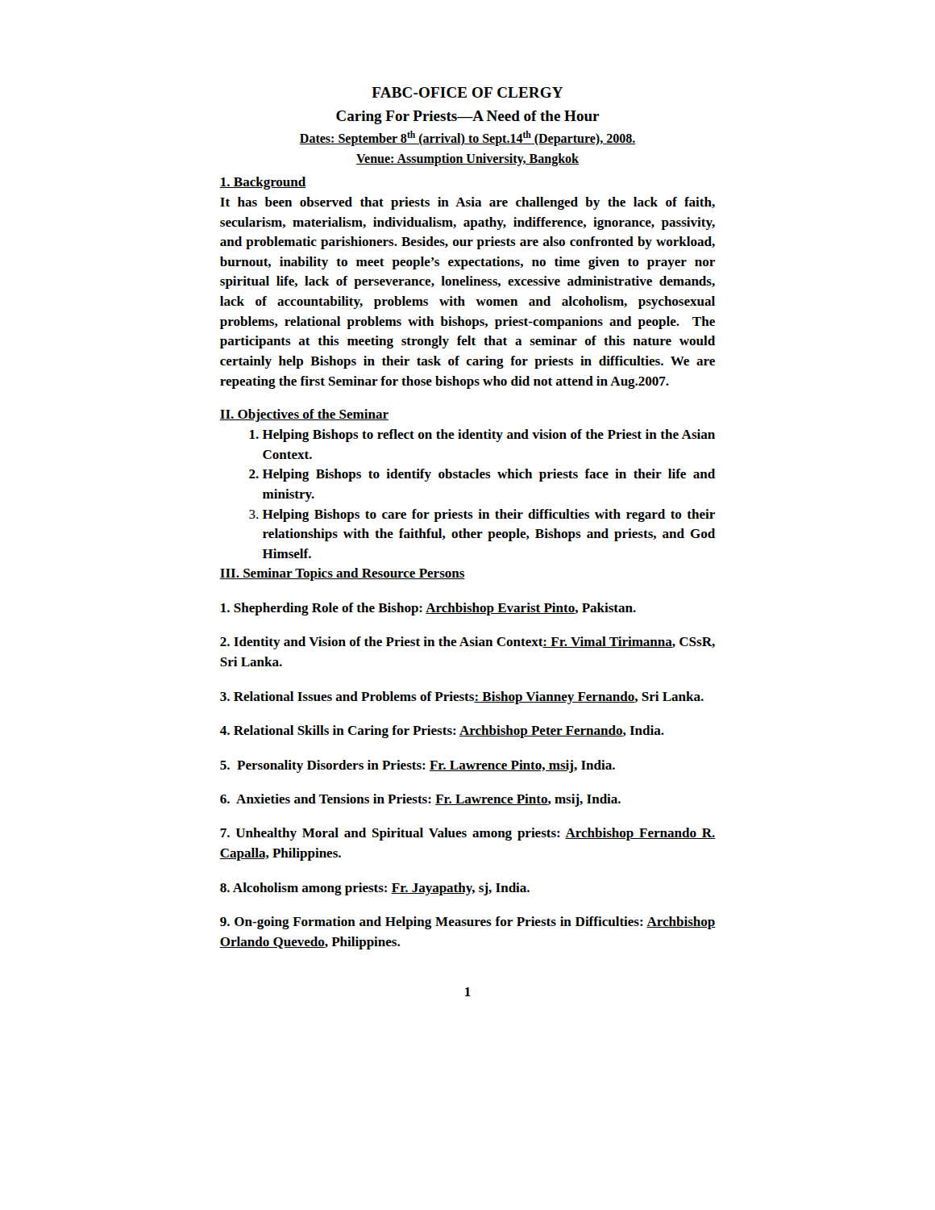FABC-OFICE OF CLERGY
Caring For Priests—A Need of the Hour
Dates: September 8th (arrival) to Sept.14th (Departure), 2008.
Venue: Assumption University, Bangkok
1. Background
It has been observed that priests in Asia are challenged by the lack of faith, secularism, materialism, individualism, apathy, indifference, ignorance, passivity, and problematic parishioners. Besides, our priests are also confronted by workload, burnout, inability to meet people’s expectations, no time given to prayer nor spiritual life, lack of perseverance, loneliness, excessive administrative demands, lack of accountability, problems with women and alcoholism, psychosexual problems, relational problems with bishops, priest-companions and people. The participants at this meeting strongly felt that a seminar of this nature would certainly help Bishops in their task of caring for priests in difficulties. We are repeating the first Seminar for those bishops who did not attend in Aug.2007.
II. Objectives of the Seminar
Helping Bishops to reflect on the identity and vision of the Priest in the Asian Context.
Helping Bishops to identify obstacles which priests face in their life and ministry.
Helping Bishops to care for priests in their difficulties with regard to their relationships with the faithful, other people, Bishops and priests, and God Himself.
III. Seminar Topics and Resource Persons
1. Shepherding Role of the Bishop: Archbishop Evarist Pinto, Pakistan.
2. Identity and Vision of the Priest in the Asian Context: Fr. Vimal Tirimanna, CSsR, Sri Lanka.
3. Relational Issues and Problems of Priests: Bishop Vianney Fernando, Sri Lanka.
4. Relational Skills in Caring for Priests: Archbishop Peter Fernando, India.
5. Personality Disorders in Priests: Fr. Lawrence Pinto, msij, India.
6. Anxieties and Tensions in Priests: Fr. Lawrence Pinto, msij, India.
7. Unhealthy Moral and Spiritual Values among priests: Archbishop Fernando R. Capalla, Philippines.
8. Alcoholism among priests: Fr. Jayapathy, sj, India.
9. On-going Formation and Helping Measures for Priests in Difficulties: Archbishop Orlando Quevedo, Philippines.
1